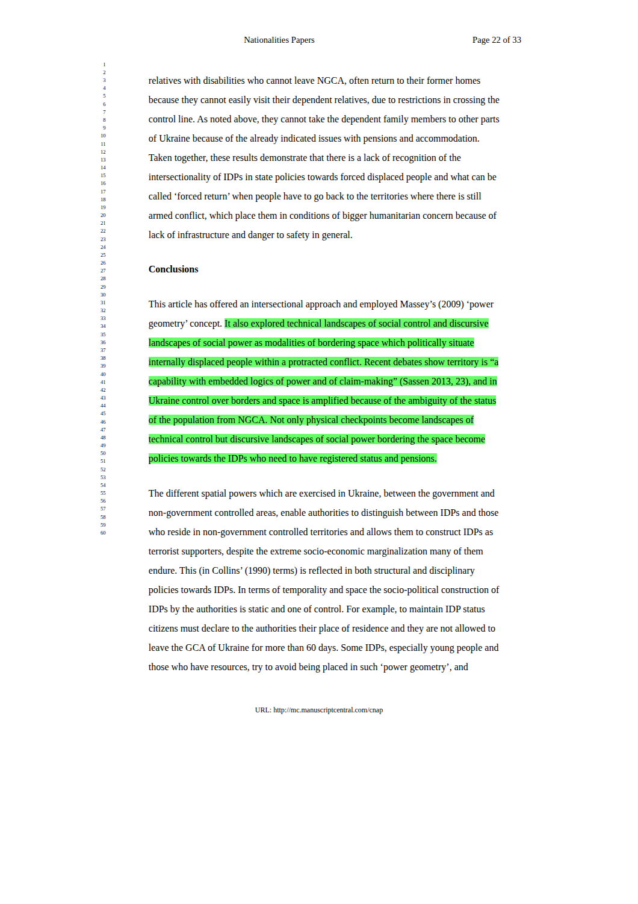1
2
3
4
5
6
7
8
9
10
11
12
13
14
15
16
17
18
19
20
21
22
23
24
25
26
27
28
29
30
31
32
33
34
35
36
37
38
39
40
41
42
43
44
45
46
47
48
49
50
51
52
53
54
55
56
57
58
59
60
Nationalities Papers Page 22 of 33
relatives with disabilities who cannot leave NGCA, often return to their former homes because they cannot easily visit their dependent relatives, due to restrictions in crossing the control line. As noted above, they cannot take the dependent family members to other parts of Ukraine because of the already indicated issues with pensions and accommodation. Taken together, these results demonstrate that there is a lack of recognition of the intersectionality of IDPs in state policies towards forced displaced people and what can be called ‘forced return’ when people have to go back to the territories where there is still armed conflict, which place them in conditions of bigger humanitarian concern because of lack of infrastructure and danger to safety in general.
Conclusions
This article has offered an intersectional approach and employed Massey’s (2009) ‘power geometry’ concept. It also explored technical landscapes of social control and discursive landscapes of social power as modalities of bordering space which politically situate internally displaced people within a protracted conflict. Recent debates show territory is “a capability with embedded logics of power and of claim-making” (Sassen 2013, 23), and in Ukraine control over borders and space is amplified because of the ambiguity of the status of the population from NGCA. Not only physical checkpoints become landscapes of technical control but discursive landscapes of social power bordering the space become policies towards the IDPs who need to have registered status and pensions.
The different spatial powers which are exercised in Ukraine, between the government and non-government controlled areas, enable authorities to distinguish between IDPs and those who reside in non-government controlled territories and allows them to construct IDPs as terrorist supporters, despite the extreme socio-economic marginalization many of them endure. This (in Collins’ (1990) terms) is reflected in both structural and disciplinary policies towards IDPs. In terms of temporality and space the socio-political construction of IDPs by the authorities is static and one of control. For example, to maintain IDP status citizens must declare to the authorities their place of residence and they are not allowed to leave the GCA of Ukraine for more than 60 days. Some IDPs, especially young people and those who have resources, try to avoid being placed in such ‘power geometry’, and
URL: http://mc.manuscriptcentral.com/cnap